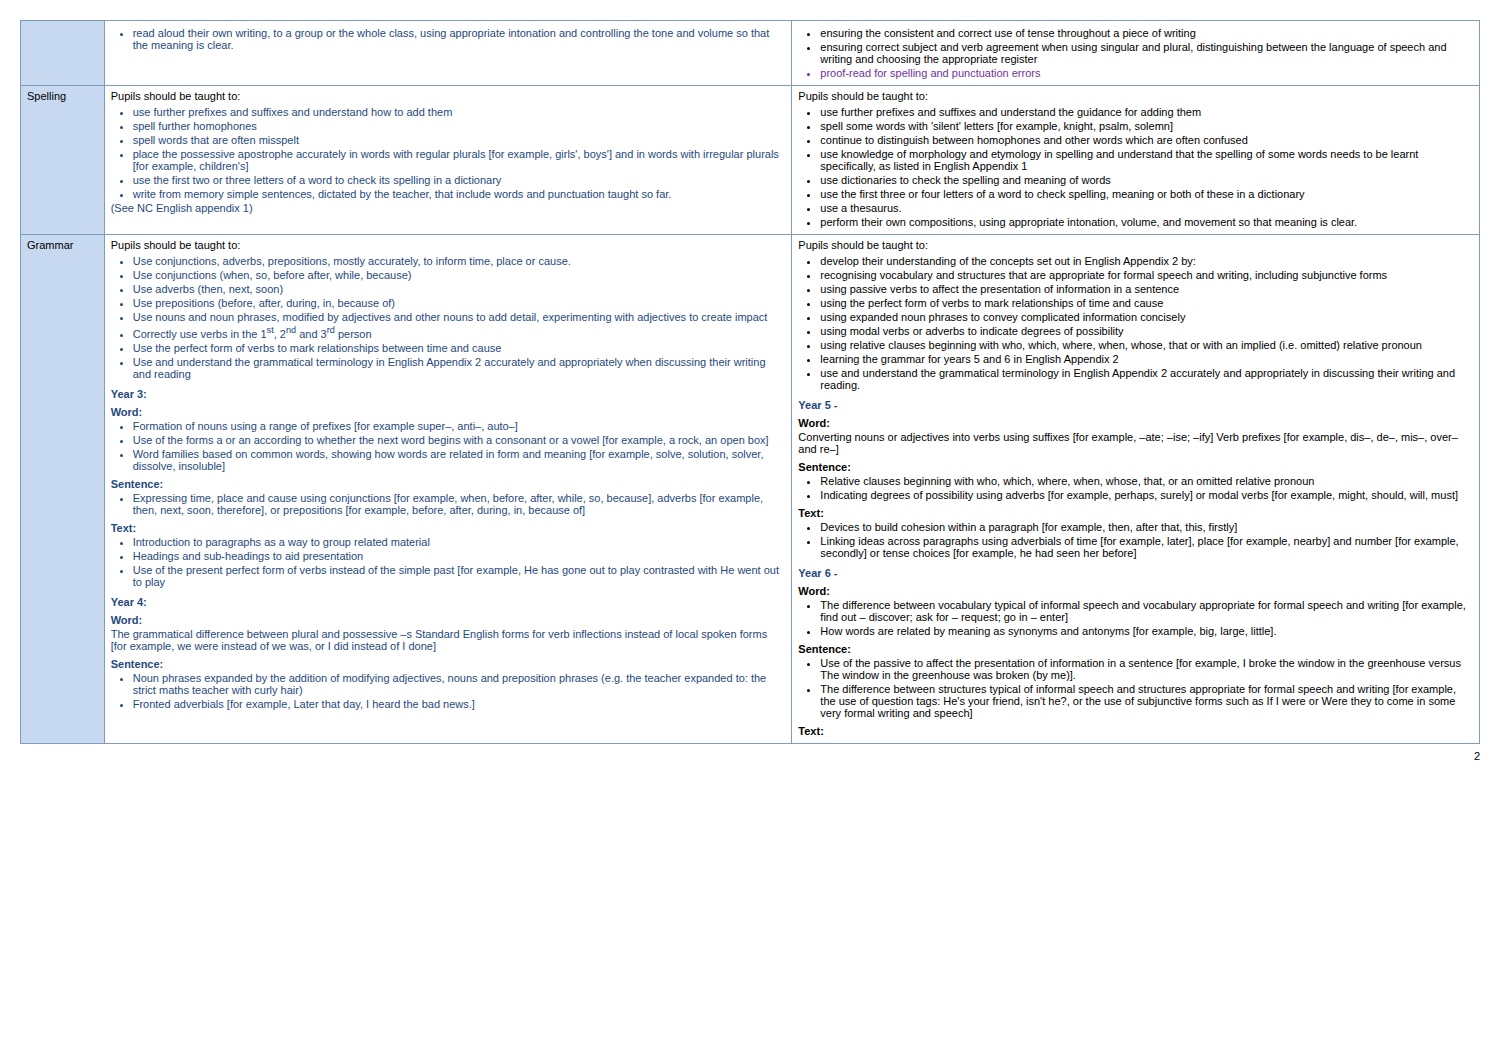| | read aloud their own writing, to a group or the whole class, using appropriate intonation and controlling the tone and volume so that the meaning is clear. | ensuring the consistent and correct use of tense throughout a piece of writing ensuring correct subject and verb agreement when using singular and plural, distinguishing between the language of speech and writing and choosing the appropriate register proof-read for spelling and punctuation errors |
| Spelling | Pupils should be taught to: use further prefixes and suffixes and understand how to add them spell further homophones spell words that are often misspelt place the possessive apostrophe accurately in words with regular plurals [for example, girls', boys'] and in words with irregular plurals [for example, children's] use the first two or three letters of a word to check its spelling in a dictionary write from memory simple sentences, dictated by the teacher, that include words and punctuation taught so far. (See NC English appendix 1) | Pupils should be taught to: use further prefixes and suffixes and understand the guidance for adding them spell some words with 'silent' letters [for example, knight, psalm, solemn] continue to distinguish between homophones and other words which are often confused use knowledge of morphology and etymology in spelling and understand that the spelling of some words needs to be learnt specifically, as listed in English Appendix 1 use dictionaries to check the spelling and meaning of words use the first three or four letters of a word to check spelling, meaning or both of these in a dictionary use a thesaurus. perform their own compositions, using appropriate intonation, volume, and movement so that meaning is clear. |
| Grammar | Pupils should be taught to: Use conjunctions, adverbs, prepositions, mostly accurately, to inform time, place or cause. Use conjunctions (when, so, before after, while, because) Use adverbs (then, next, soon) Use prepositions (before, after, during, in, because of) Use nouns and noun phrases, modified by adjectives and other nouns to add detail, experimenting with adjectives to create impact Correctly use verbs in the 1 st , 2 nd and 3 rd person Use the perfect form of verbs to mark relationships between time and cause Use and understand the grammatical terminology in English Appendix 2 accurately and appropriately when discussing their writing and reading Year 3: Word: Formation of nouns using a range of prefixes [for example super–, anti–, auto–] Use of the forms a or an according to whether the next word begins with a consonant or a vowel [for example, a rock, an open box] Word families based on common words, showing how words are related in form and meaning [for example, solve, solution, solver, dissolve, insoluble] Sentence: Expressing time, place and cause using conjunctions [for example, when, before, after, while, so, because], adverbs [for example, then, next, soon, therefore], or prepositions [for example, before, after, during, in, because of] Text: Introduction to paragraphs as a way to group related material Headings and sub-headings to aid presentation Use of the present perfect form of verbs instead of the simple past [for example, He has gone out to play contrasted with He went out to play Year 4: Word: The grammatical difference between plural and possessive –s Standard English forms for verb inflections instead of local spoken forms [for example, we were instead of we was, or I did instead of I done] Sentence: Noun phrases expanded by the addition of modifying adjectives, nouns and preposition phrases (e.g. the teacher expanded to: the strict maths teacher with curly hair) Fronted adverbials [for example, Later that day, I heard the bad news.] | Pupils should be taught to: develop their understanding of the concepts set out in English Appendix 2 by: recognising vocabulary and structures that are appropriate for formal speech and writing, including subjunctive forms using passive verbs to affect the presentation of information in a sentence using the perfect form of verbs to mark relationships of time and cause using expanded noun phrases to convey complicated information concisely using modal verbs or adverbs to indicate degrees of possibility using relative clauses beginning with who, which, where, when, whose, that or with an implied (i.e. omitted) relative pronoun learning the grammar for years 5 and 6 in English Appendix 2 use and understand the grammatical terminology in English Appendix 2 accurately and appropriately in discussing their writing and reading. Year 5 - Word: Converting nouns or adjectives into verbs using suffixes [for example, –ate; –ise; –ify] Verb prefixes [for example, dis–, de–, mis–, over– and re–] Sentence: Relative clauses beginning with who, which, where, when, whose, that, or an omitted relative pronoun Indicating degrees of possibility using adverbs [for example, perhaps, surely] or modal verbs [for example, might, should, will, must] Text: Devices to build cohesion within a paragraph [for example, then, after that, this, firstly] Linking ideas across paragraphs using adverbials of time [for example, later], place [for example, nearby] and number [for example, secondly] or tense choices [for example, he had seen her before] Year 6 - Word: The difference between vocabulary typical of informal speech and vocabulary appropriate for formal speech and writing [for example, find out – discover; ask for – request; go in – enter] How words are related by meaning as synonyms and antonyms [for example, big, large, little]. Sentence: Use of the passive to affect the presentation of information in a sentence [for example, I broke the window in the greenhouse versus The window in the greenhouse was broken (by me)]. The difference between structures typical of informal speech and structures appropriate for formal speech and writing [for example, the use of question tags: He's your friend, isn't he?, or the use of subjunctive forms such as If I were or Were they to come in some very formal writing and speech] Text: |
2